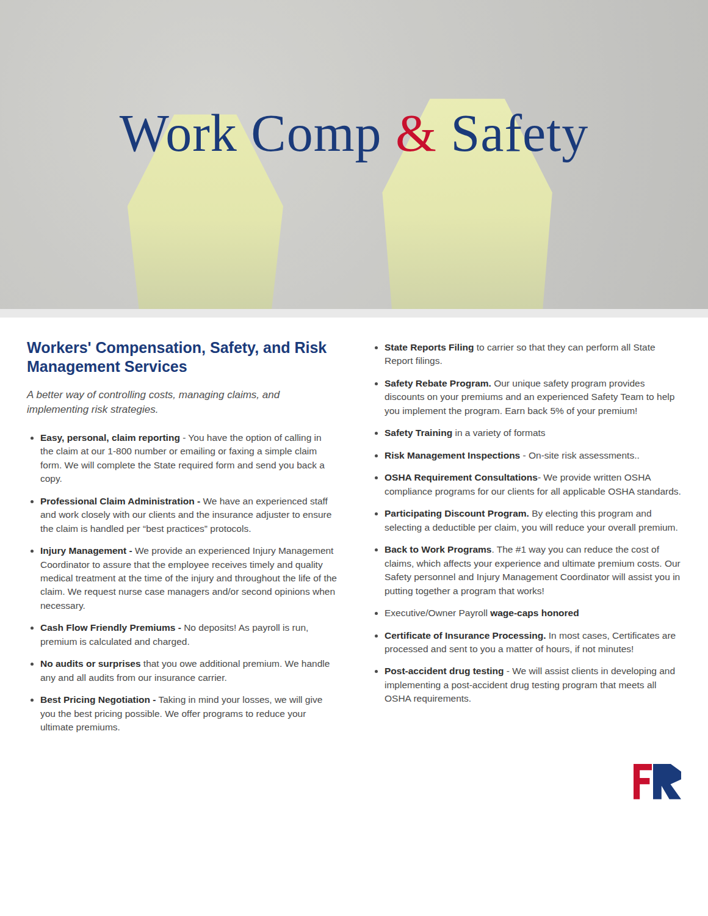Work Comp & Safety
Workers' Compensation, Safety, and Risk Management Services
A better way of controlling costs, managing claims, and implementing risk strategies.
Easy, personal, claim reporting - You have the option of calling in the claim at our 1-800 number or emailing or faxing a simple claim form. We will complete the State required form and send you back a copy.
Professional Claim Administration - We have an experienced staff and work closely with our clients and the insurance adjuster to ensure the claim is handled per “best practices” protocols.
Injury Management - We provide an experienced Injury Management Coordinator to assure that the employee receives timely and quality medical treatment at the time of the injury and throughout the life of the claim. We request nurse case managers and/or second opinions when necessary.
Cash Flow Friendly Premiums - No deposits! As payroll is run, premium is calculated and charged.
No audits or surprises that you owe additional premium. We handle any and all audits from our insurance carrier.
Best Pricing Negotiation - Taking in mind your losses, we will give you the best pricing possible. We offer programs to reduce your ultimate premiums.
State Reports Filing to carrier so that they can perform all State Report filings.
Safety Rebate Program. Our unique safety program provides discounts on your premiums and an experienced Safety Team to help you implement the program. Earn back 5% of your premium!
Safety Training in a variety of formats
Risk Management Inspections - On-site risk assessments..
OSHA Requirement Consultations- We provide written OSHA compliance programs for our clients for all applicable OSHA standards.
Participating Discount Program. By electing this program and selecting a deductible per claim, you will reduce your overall premium.
Back to Work Programs. The #1 way you can reduce the cost of claims, which affects your experience and ultimate premium costs. Our Safety personnel and Injury Management Coordinator will assist you in putting together a program that works!
Executive/Owner Payroll wage-caps honored
Certificate of Insurance Processing. In most cases, Certificates are processed and sent to you a matter of hours, if not minutes!
Post-accident drug testing - We will assist clients in developing and implementing a post-accident drug testing program that meets all OSHA requirements.